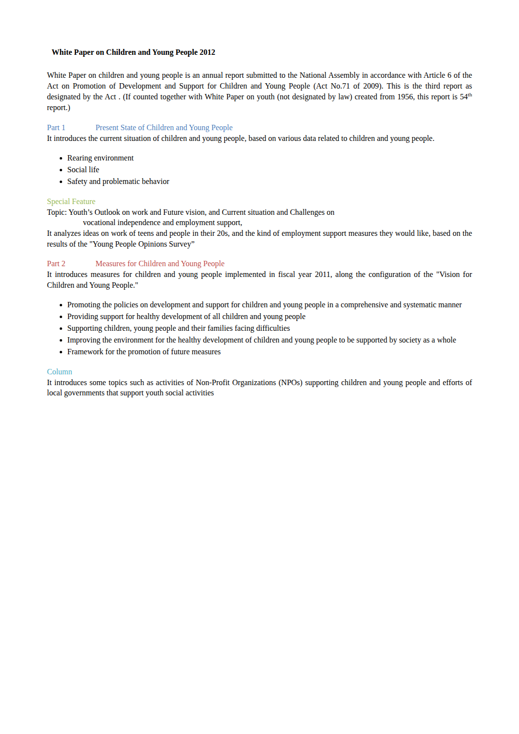White Paper on Children and Young People 2012
White Paper on children and young people is an annual report submitted to the National Assembly in accordance with Article 6 of the Act on Promotion of Development and Support for Children and Young People (Act No.71 of 2009). This is the third report as designated by the Act . (If counted together with White Paper on youth (not designated by law) created from 1956, this report is 54th report.)
Part 1 Present State of Children and Young People
It introduces the current situation of children and young people, based on various data related to children and young people.
Rearing environment
Social life
Safety and problematic behavior
Special Feature
Topic: Youth’s Outlook on work and Future vision, and Current situation and Challenges on
vocational independence and employment support,
It analyzes ideas on work of teens and people in their 20s, and the kind of employment support measures they would like, based on the results of the "Young People Opinions Survey”
Part 2 Measures for Children and Young People
It introduces measures for children and young people implemented in fiscal year 2011, along the configuration of the "Vision for Children and Young People."
Promoting the policies on development and support for children and young people in a comprehensive and systematic manner
Providing support for healthy development of all children and young people
Supporting children, young people and their families facing difficulties
Improving the environment for the healthy development of children and young people to be supported by society as a whole
Framework for the promotion of future measures
Column
It introduces some topics such as activities of Non-Profit Organizations (NPOs) supporting children and young people and efforts of local governments that support youth social activities